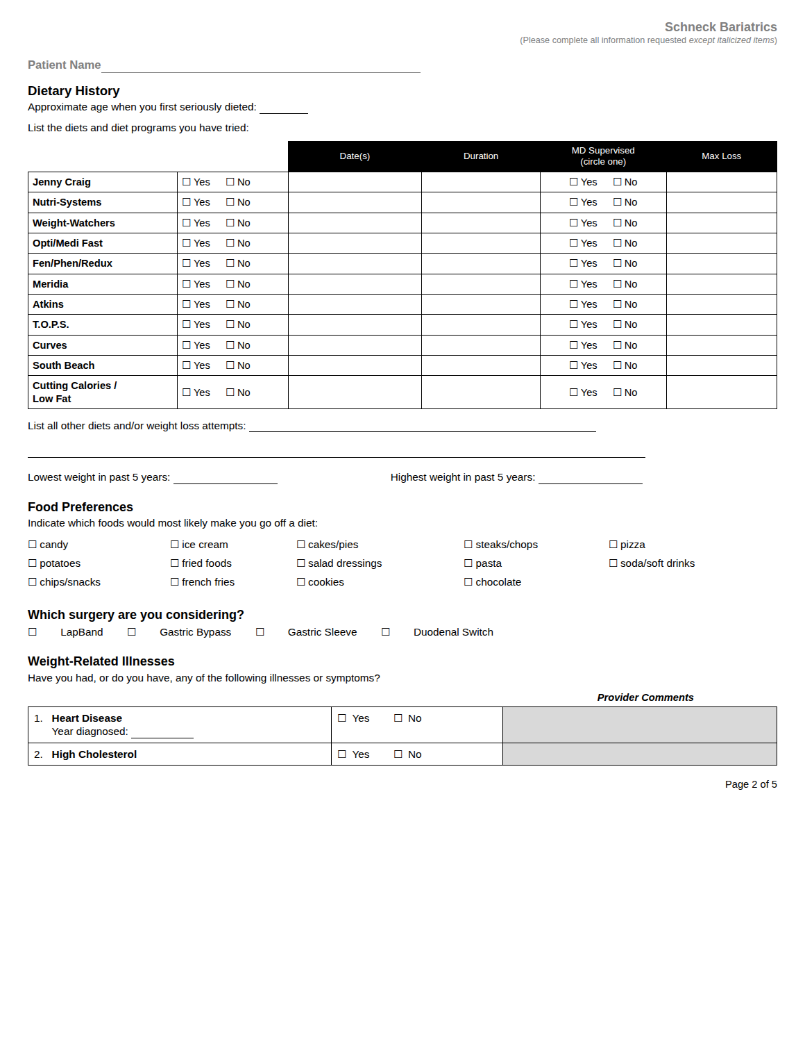Schneck Bariatrics
(Please complete all information requested except italicized items)
Patient Name
Dietary History
Approximate age when you first seriously dieted:
List the diets and diet programs you have tried:
| | | Date(s) | Duration | MD Supervised (circle one) | Max Loss |
| --- | --- | --- | --- | --- | --- |
| Jenny Craig | ☐ Yes ☐ No | | | ☐ Yes ☐ No | |
| Nutri-Systems | ☐ Yes ☐ No | | | ☐ Yes ☐ No | |
| Weight-Watchers | ☐ Yes ☐ No | | | ☐ Yes ☐ No | |
| Opti/Medi Fast | ☐ Yes ☐ No | | | ☐ Yes ☐ No | |
| Fen/Phen/Redux | ☐ Yes ☐ No | | | ☐ Yes ☐ No | |
| Meridia | ☐ Yes ☐ No | | | ☐ Yes ☐ No | |
| Atkins | ☐ Yes ☐ No | | | ☐ Yes ☐ No | |
| T.O.P.S. | ☐ Yes ☐ No | | | ☐ Yes ☐ No | |
| Curves | ☐ Yes ☐ No | | | ☐ Yes ☐ No | |
| South Beach | ☐ Yes ☐ No | | | ☐ Yes ☐ No | |
| Cutting Calories / Low Fat | ☐ Yes ☐ No | | | ☐ Yes ☐ No | |
List all other diets and/or weight loss attempts:
Lowest weight in past 5 years: Highest weight in past 5 years:
Food Preferences
Indicate which foods would most likely make you go off a diet:
| ☐ candy | ☐ ice cream | ☐ cakes/pies | ☐ steaks/chops | ☐ pizza |
| ☐ potatoes | ☐ fried foods | ☐ salad dressings | ☐ pasta | ☐ soda/soft drinks |
| ☐ chips/snacks | ☐ french fries | ☐ cookies | ☐ chocolate | |
Which surgery are you considering?
☐ LapBand ☐ Gastric Bypass ☐ Gastric Sleeve ☐ Duodenal Switch
Weight-Related Illnesses
Have you had, or do you have, any of the following illnesses or symptoms?
Provider Comments
| 1. Heart Disease Year diagnosed: | ☐ Yes ☐ No | |
| 2. High Cholesterol | ☐ Yes ☐ No | |
Page 2 of 5